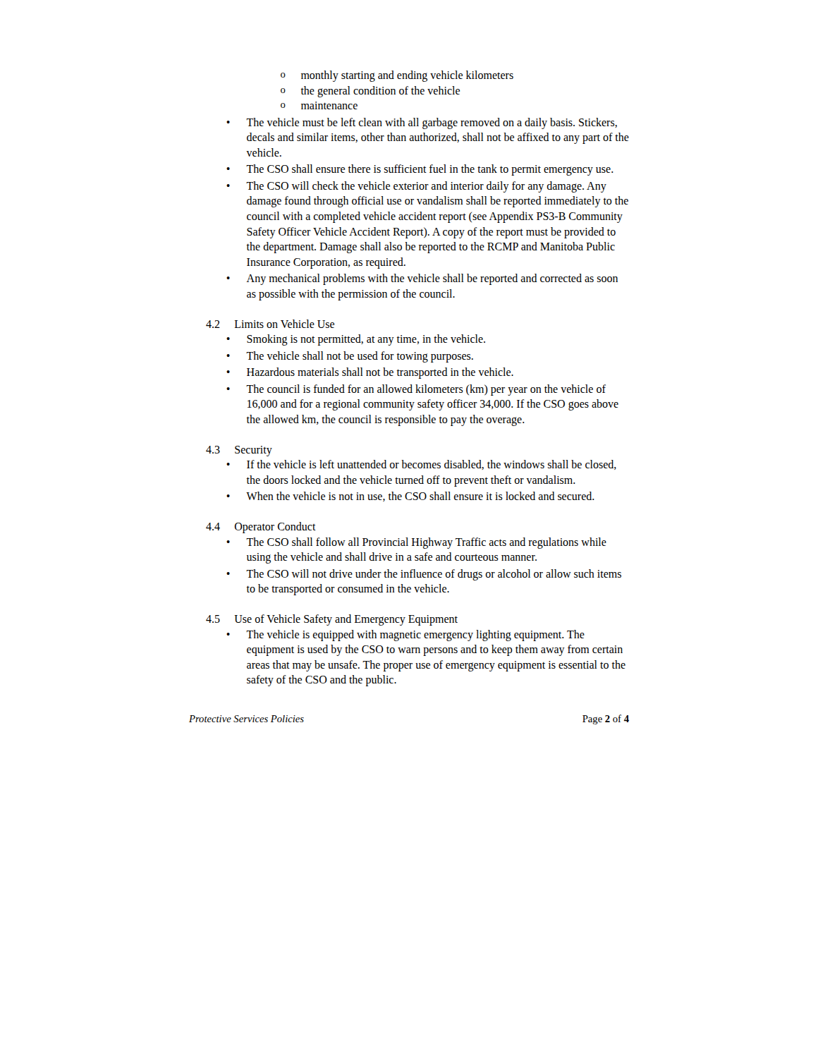monthly starting and ending vehicle kilometers
the general condition of the vehicle
maintenance
The vehicle must be left clean with all garbage removed on a daily basis. Stickers, decals and similar items, other than authorized, shall not be affixed to any part of the vehicle.
The CSO shall ensure there is sufficient fuel in the tank to permit emergency use.
The CSO will check the vehicle exterior and interior daily for any damage. Any damage found through official use or vandalism shall be reported immediately to the council with a completed vehicle accident report (see Appendix PS3-B Community Safety Officer Vehicle Accident Report). A copy of the report must be provided to the department. Damage shall also be reported to the RCMP and Manitoba Public Insurance Corporation, as required.
Any mechanical problems with the vehicle shall be reported and corrected as soon as possible with the permission of the council.
4.2 Limits on Vehicle Use
Smoking is not permitted, at any time, in the vehicle.
The vehicle shall not be used for towing purposes.
Hazardous materials shall not be transported in the vehicle.
The council is funded for an allowed kilometers (km) per year on the vehicle of 16,000 and for a regional community safety officer 34,000. If the CSO goes above the allowed km, the council is responsible to pay the overage.
4.3 Security
If the vehicle is left unattended or becomes disabled, the windows shall be closed, the doors locked and the vehicle turned off to prevent theft or vandalism.
When the vehicle is not in use, the CSO shall ensure it is locked and secured.
4.4 Operator Conduct
The CSO shall follow all Provincial Highway Traffic acts and regulations while using the vehicle and shall drive in a safe and courteous manner.
The CSO will not drive under the influence of drugs or alcohol or allow such items to be transported or consumed in the vehicle.
4.5 Use of Vehicle Safety and Emergency Equipment
The vehicle is equipped with magnetic emergency lighting equipment. The equipment is used by the CSO to warn persons and to keep them away from certain areas that may be unsafe. The proper use of emergency equipment is essential to the safety of the CSO and the public.
Protective Services Policies
Page 2 of 4